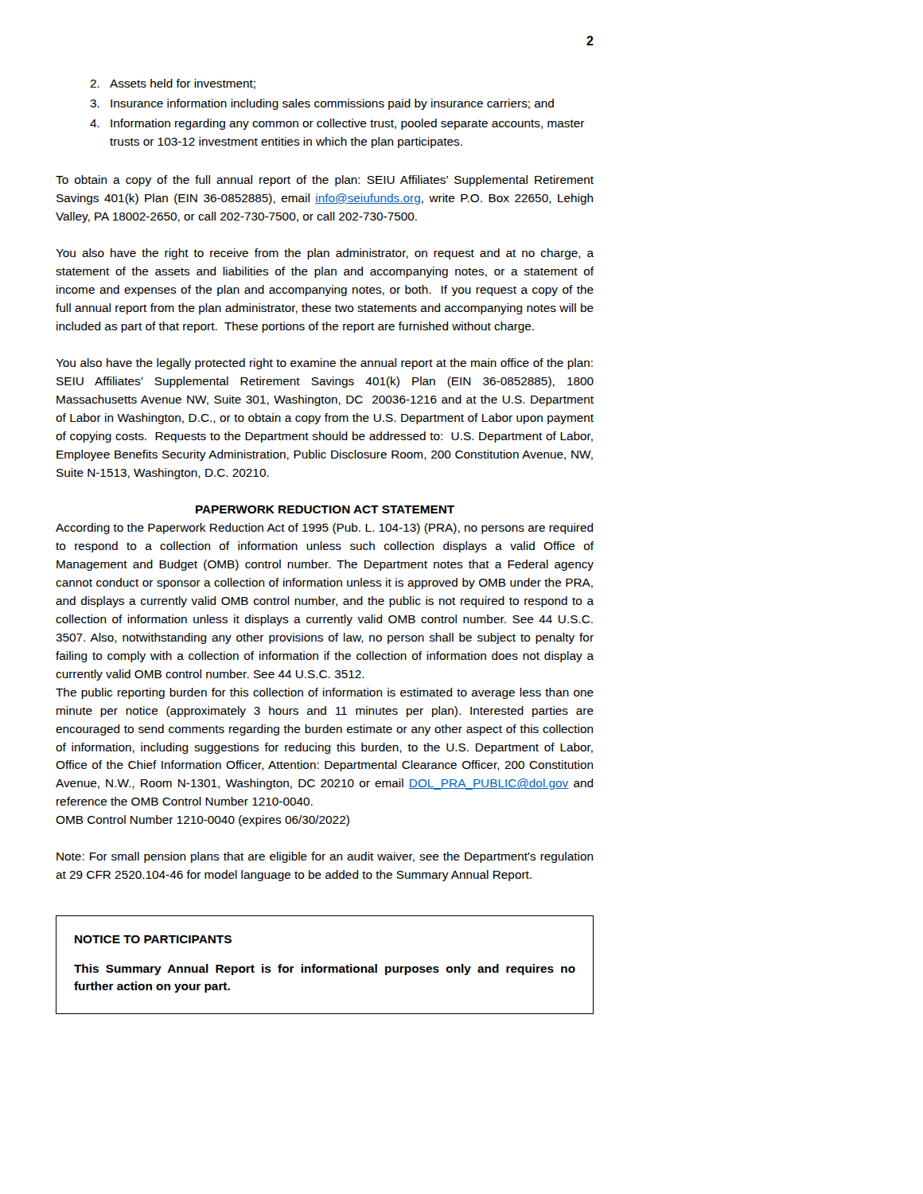2
Assets held for investment;
Insurance information including sales commissions paid by insurance carriers; and
Information regarding any common or collective trust, pooled separate accounts, master trusts or 103-12 investment entities in which the plan participates.
To obtain a copy of the full annual report of the plan: SEIU Affiliates’ Supplemental Retirement Savings 401(k) Plan (EIN 36-0852885), email info@seiufunds.org, write P.O. Box 22650, Lehigh Valley, PA 18002-2650, or call 202-730-7500, or call 202-730-7500.
You also have the right to receive from the plan administrator, on request and at no charge, a statement of the assets and liabilities of the plan and accompanying notes, or a statement of income and expenses of the plan and accompanying notes, or both. If you request a copy of the full annual report from the plan administrator, these two statements and accompanying notes will be included as part of that report. These portions of the report are furnished without charge.
You also have the legally protected right to examine the annual report at the main office of the plan: SEIU Affiliates’ Supplemental Retirement Savings 401(k) Plan (EIN 36-0852885), 1800 Massachusetts Avenue NW, Suite 301, Washington, DC 20036-1216 and at the U.S. Department of Labor in Washington, D.C., or to obtain a copy from the U.S. Department of Labor upon payment of copying costs. Requests to the Department should be addressed to: U.S. Department of Labor, Employee Benefits Security Administration, Public Disclosure Room, 200 Constitution Avenue, NW, Suite N-1513, Washington, D.C. 20210.
PAPERWORK REDUCTION ACT STATEMENT
According to the Paperwork Reduction Act of 1995 (Pub. L. 104-13) (PRA), no persons are required to respond to a collection of information unless such collection displays a valid Office of Management and Budget (OMB) control number. The Department notes that a Federal agency cannot conduct or sponsor a collection of information unless it is approved by OMB under the PRA, and displays a currently valid OMB control number, and the public is not required to respond to a collection of information unless it displays a currently valid OMB control number. See 44 U.S.C. 3507. Also, notwithstanding any other provisions of law, no person shall be subject to penalty for failing to comply with a collection of information if the collection of information does not display a currently valid OMB control number. See 44 U.S.C. 3512.
The public reporting burden for this collection of information is estimated to average less than one minute per notice (approximately 3 hours and 11 minutes per plan). Interested parties are encouraged to send comments regarding the burden estimate or any other aspect of this collection of information, including suggestions for reducing this burden, to the U.S. Department of Labor, Office of the Chief Information Officer, Attention: Departmental Clearance Officer, 200 Constitution Avenue, N.W., Room N-1301, Washington, DC 20210 or email DOL_PRA_PUBLIC@dol.gov and reference the OMB Control Number 1210-0040.
OMB Control Number 1210-0040 (expires 06/30/2022)
Note: For small pension plans that are eligible for an audit waiver, see the Department's regulation at 29 CFR 2520.104-46 for model language to be added to the Summary Annual Report.
NOTICE TO PARTICIPANTS
This Summary Annual Report is for informational purposes only and requires no further action on your part.